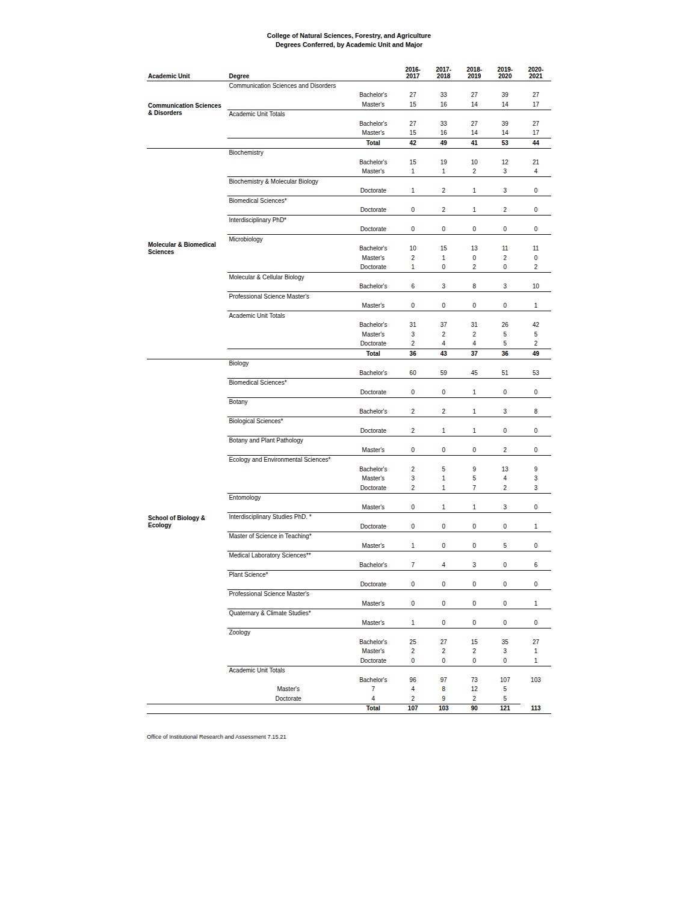College of Natural Sciences, Forestry, and Agriculture
Degrees Conferred, by Academic Unit and Major
| Academic Unit | Degree | | 2016-2017 | 2017-2018 | 2018-2019 | 2019-2020 | 2020-2021 |
| --- | --- | --- | --- | --- | --- | --- | --- |
| Communication Sciences & Disorders | Communication Sciences and Disorders | | | | | | |
| | Bachelor's | 27 | 33 | 27 | 39 | 27 |
| | Master's | 15 | 16 | 14 | 14 | 17 |
| Academic Unit Totals | | | | | | |
| | Bachelor's | 27 | 33 | 27 | 39 | 27 |
| | Master's | 15 | 16 | 14 | 14 | 17 |
| | | Total | 42 | 49 | 41 | 53 | 44 |
| Molecular & Biomedical Sciences | Biochemistry | | | | | | |
| | Bachelor's | 15 | 19 | 10 | 12 | 21 |
| | Master's | 1 | 1 | 2 | 3 | 4 |
| Biochemistry & Molecular Biology | | | | | | |
| | Doctorate | 1 | 2 | 1 | 3 | 0 |
| Biomedical Sciences* | | | | | | |
| | Doctorate | 0 | 2 | 1 | 2 | 0 |
| Interdisciplinary PhD* | | | | | | |
| | Doctorate | 0 | 0 | 0 | 0 | 0 |
| Microbiology | | | | | | |
| | Bachelor's | 10 | 15 | 13 | 11 | 11 |
| | Master's | 2 | 1 | 0 | 2 | 0 |
| | Doctorate | 1 | 0 | 2 | 0 | 2 |
| Molecular & Cellular Biology | | | | | | |
| | Bachelor's | 6 | 3 | 8 | 3 | 10 |
| Professional Science Master's | | | | | | |
| | Master's | 0 | 0 | 0 | 0 | 1 |
| Academic Unit Totals | | | | | | |
| | Bachelor's | 31 | 37 | 31 | 26 | 42 |
| | Master's | 3 | 2 | 2 | 5 | 5 |
| | Doctorate | 2 | 4 | 4 | 5 | 2 |
| | | Total | 36 | 43 | 37 | 36 | 49 |
| School of Biology & Ecology | Biology | | | | | | |
| | Bachelor's | 60 | 59 | 45 | 51 | 53 |
| Biomedical Sciences* | | | | | | |
| | Doctorate | 0 | 0 | 1 | 0 | 0 |
| Botany | | | | | | |
| | Bachelor's | 2 | 2 | 1 | 3 | 8 |
| Biological Sciences* | | | | | | |
| | Doctorate | 2 | 1 | 1 | 0 | 0 |
| Botany and Plant Pathology | | | | | | |
| | Master's | 0 | 0 | 0 | 2 | 0 |
| Ecology and Environmental Sciences* | | | | | | |
| | Bachelor's | 2 | 5 | 9 | 13 | 9 |
| | Master's | 3 | 1 | 5 | 4 | 3 |
| | Doctorate | 2 | 1 | 7 | 2 | 3 |
| Entomology | | | | | | |
| | Master's | 0 | 1 | 1 | 3 | 0 |
| Interdisciplinary Studies PhD. * | | | | | | |
| | Doctorate | 0 | 0 | 0 | 0 | 1 |
| Master of Science in Teaching* | | | | | | |
| | Master's | 1 | 0 | 0 | 5 | 0 |
| Medical Laboratory Sciences** | | | | | | |
| | Bachelor's | 7 | 4 | 3 | 0 | 6 |
| Plant Science* | | | | | | |
| | Doctorate | 0 | 0 | 0 | 0 | 0 |
| Professional Science Master's | | | | | | |
| | Master's | 0 | 0 | 0 | 0 | 1 |
| Quaternary & Climate Studies* | | | | | | |
| | Master's | 1 | 0 | 0 | 0 | 0 |
| Zoology | | | | | | |
| | Bachelor's | 25 | 27 | 15 | 35 | 27 |
| | Master's | 2 | 2 | 2 | 3 | 1 |
| | Doctorate | 0 | 0 | 0 | 0 | 1 |
| Academic Unit Totals | | | | | | |
| | Bachelor's | 96 | 97 | 73 | 107 | 103 |
| | Master's | 7 | 4 | 8 | 12 | 5 |
| | Doctorate | 4 | 2 | 9 | 2 | 5 |
| | | Total | 107 | 103 | 90 | 121 | 113 |
Office of Institutional Research and Assessment 7.15.21